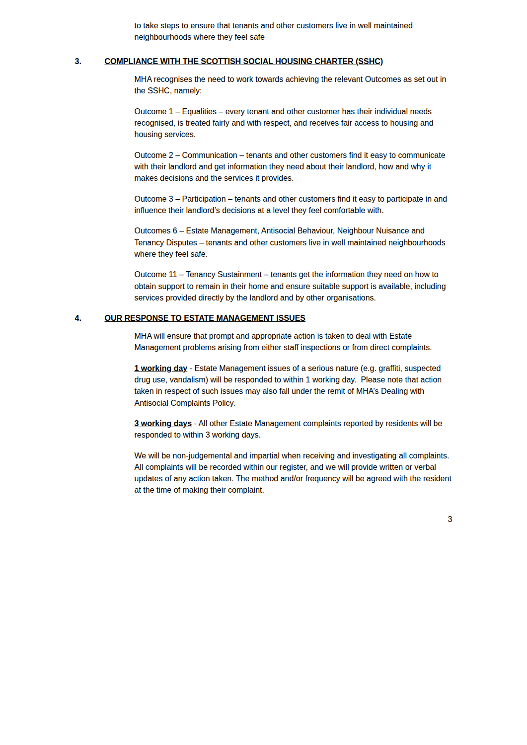to take steps to ensure that tenants and other customers live in well maintained neighbourhoods where they feel safe
3.
Compliance with the Scottish Social Housing Charter (SSHC)
MHA recognises the need to work towards achieving the relevant Outcomes as set out in the SSHC, namely:
Outcome 1 – Equalities – every tenant and other customer has their individual needs recognised, is treated fairly and with respect, and receives fair access to housing and housing services.
Outcome 2 – Communication – tenants and other customers find it easy to communicate with their landlord and get information they need about their landlord, how and why it makes decisions and the services it provides.
Outcome 3 – Participation – tenants and other customers find it easy to participate in and influence their landlord’s decisions at a level they feel comfortable with.
Outcomes 6 – Estate Management, Antisocial Behaviour, Neighbour Nuisance and Tenancy Disputes – tenants and other customers live in well maintained neighbourhoods where they feel safe.
Outcome 11 – Tenancy Sustainment – tenants get the information they need on how to obtain support to remain in their home and ensure suitable support is available, including services provided directly by the landlord and by other organisations.
4.
Our response to Estate Management issues
MHA will ensure that prompt and appropriate action is taken to deal with Estate Management problems arising from either staff inspections or from direct complaints.
1 working day - Estate Management issues of a serious nature (e.g. graffiti, suspected drug use, vandalism) will be responded to within 1 working day. Please note that action taken in respect of such issues may also fall under the remit of MHA’s Dealing with Antisocial Complaints Policy.
3 working days - All other Estate Management complaints reported by residents will be responded to within 3 working days.
We will be non-judgemental and impartial when receiving and investigating all complaints. All complaints will be recorded within our register, and we will provide written or verbal updates of any action taken. The method and/or frequency will be agreed with the resident at the time of making their complaint.
3